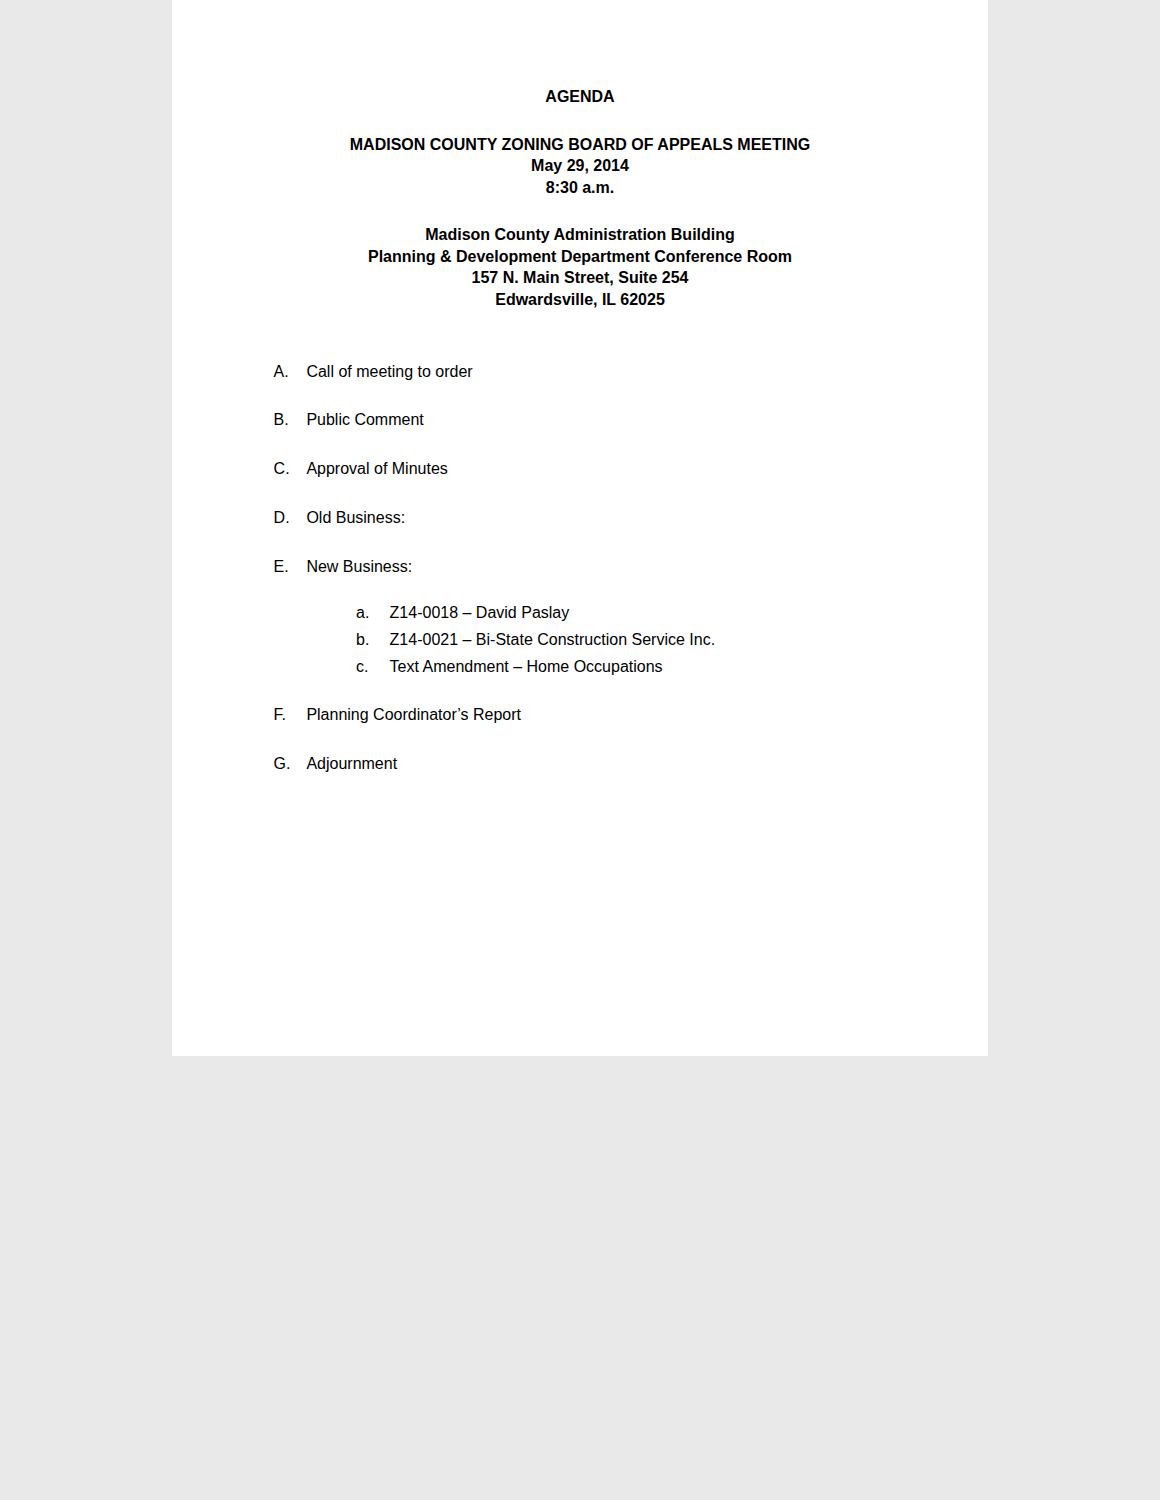AGENDA
MADISON COUNTY ZONING BOARD OF APPEALS MEETING May 29, 2014 8:30 a.m.
Madison County Administration Building Planning & Development Department Conference Room 157 N. Main Street, Suite 254 Edwardsville, IL 62025
A. Call of meeting to order
B. Public Comment
C. Approval of Minutes
D. Old Business:
E. New Business:
a. Z14-0018 – David Paslay
b. Z14-0021 – Bi-State Construction Service Inc.
c. Text Amendment – Home Occupations
F. Planning Coordinator’s Report
G. Adjournment